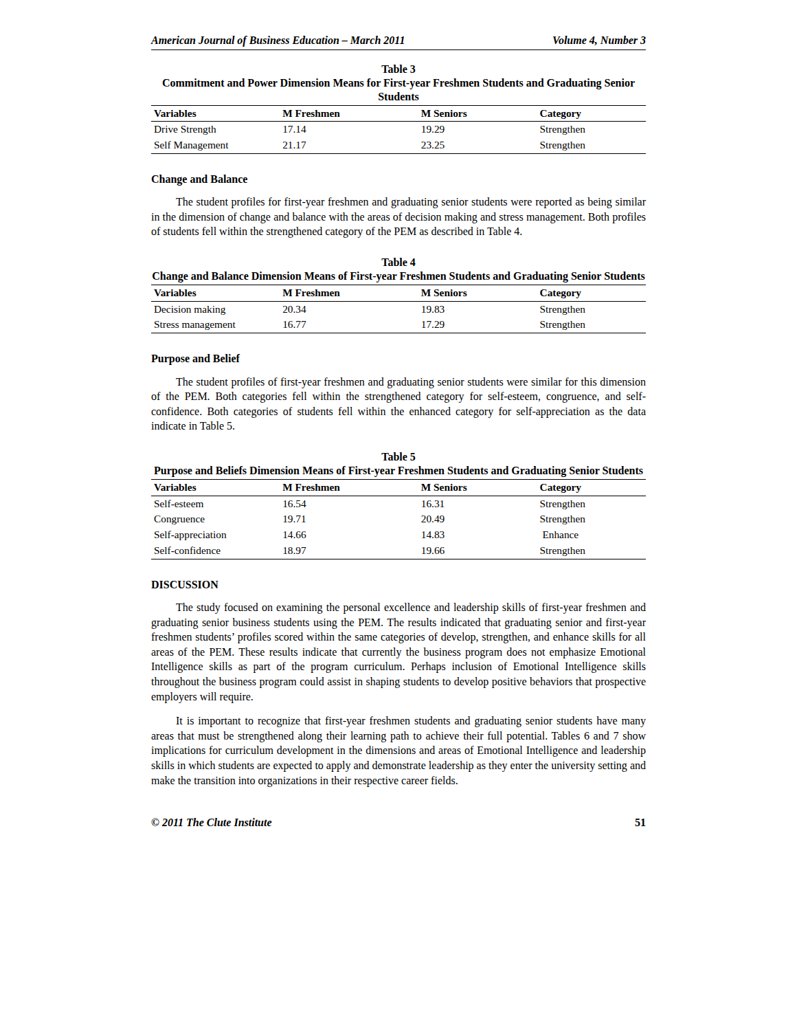American Journal of Business Education – March 2011 Volume 4, Number 3
Table 3 Commitment and Power Dimension Means for First-year Freshmen Students and Graduating Senior Students
| Variables | M Freshmen | M Seniors | Category |
| --- | --- | --- | --- |
| Drive Strength | 17.14 | 19.29 | Strengthen |
| Self Management | 21.17 | 23.25 | Strengthen |
Change and Balance
The student profiles for first-year freshmen and graduating senior students were reported as being similar in the dimension of change and balance with the areas of decision making and stress management. Both profiles of students fell within the strengthened category of the PEM as described in Table 4.
Table 4 Change and Balance Dimension Means of First-year Freshmen Students and Graduating Senior Students
| Variables | M Freshmen | M Seniors | Category |
| --- | --- | --- | --- |
| Decision making | 20.34 | 19.83 | Strengthen |
| Stress management | 16.77 | 17.29 | Strengthen |
Purpose and Belief
The student profiles of first-year freshmen and graduating senior students were similar for this dimension of the PEM. Both categories fell within the strengthened category for self-esteem, congruence, and self-confidence. Both categories of students fell within the enhanced category for self-appreciation as the data indicate in Table 5.
Table 5 Purpose and Beliefs Dimension Means of First-year Freshmen Students and Graduating Senior Students
| Variables | M Freshmen | M Seniors | Category |
| --- | --- | --- | --- |
| Self-esteem | 16.54 | 16.31 | Strengthen |
| Congruence | 19.71 | 20.49 | Strengthen |
| Self-appreciation | 14.66 | 14.83 | Enhance |
| Self-confidence | 18.97 | 19.66 | Strengthen |
DISCUSSION
The study focused on examining the personal excellence and leadership skills of first-year freshmen and graduating senior business students using the PEM. The results indicated that graduating senior and first-year freshmen students’ profiles scored within the same categories of develop, strengthen, and enhance skills for all areas of the PEM. These results indicate that currently the business program does not emphasize Emotional Intelligence skills as part of the program curriculum. Perhaps inclusion of Emotional Intelligence skills throughout the business program could assist in shaping students to develop positive behaviors that prospective employers will require.
It is important to recognize that first-year freshmen students and graduating senior students have many areas that must be strengthened along their learning path to achieve their full potential. Tables 6 and 7 show implications for curriculum development in the dimensions and areas of Emotional Intelligence and leadership skills in which students are expected to apply and demonstrate leadership as they enter the university setting and make the transition into organizations in their respective career fields.
© 2011 The Clute Institute 51